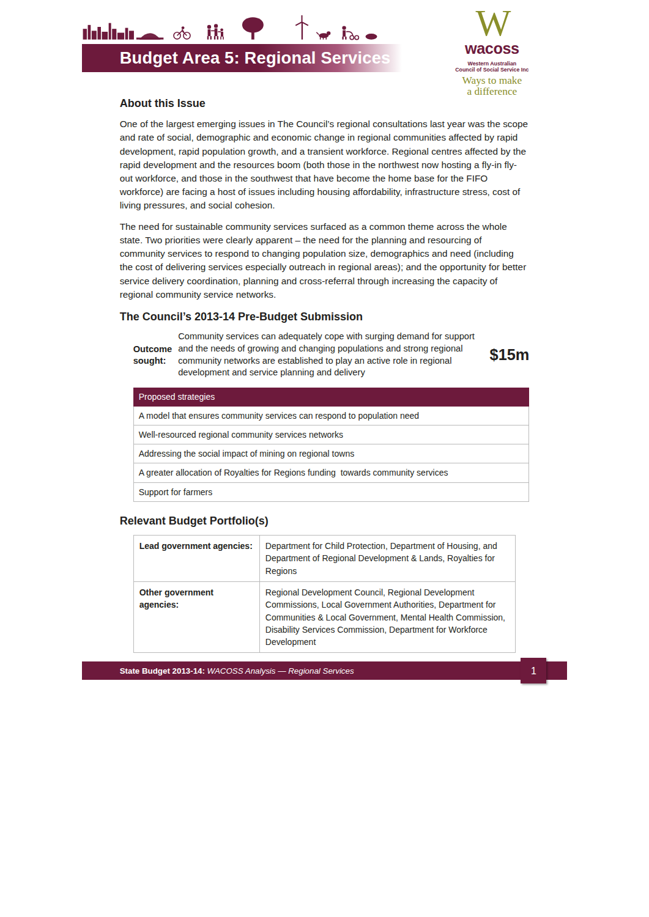Budget Area 5: Regional Services
W
wacoss
Western Australian
Council of Social Service Inc
Ways to make
a difference
About this Issue
One of the largest emerging issues in The Council’s regional consultations last year was the scope and rate of social, demographic and economic change in regional communities affected by rapid development, rapid population growth, and a transient workforce. Regional centres affected by the rapid development and the resources boom (both those in the northwest now hosting a fly-in fly-out workforce, and those in the southwest that have become the home base for the FIFO workforce) are facing a host of issues including housing affordability, infrastructure stress, cost of living pressures, and social cohesion.
The need for sustainable community services surfaced as a common theme across the whole state. Two priorities were clearly apparent – the need for the planning and resourcing of community services to respond to changing population size, demographics and need (including the cost of delivering services especially outreach in regional areas); and the opportunity for better service delivery coordination, planning and cross-referral through increasing the capacity of regional community service networks.
The Council’s 2013-14 Pre-Budget Submission
Outcome sought:
Community services can adequately cope with surging demand for support and the needs of growing and changing populations and strong regional community networks are established to play an active role in regional development and service planning and delivery
$15m
| Proposed strategies |
| --- |
| A model that ensures community services can respond to population need |
| Well-resourced regional community services networks |
| Addressing the social impact of mining on regional towns |
| A greater allocation of Royalties for Regions funding towards community services |
| Support for farmers |
Relevant Budget Portfolio(s)
| Lead government agencies: | Department for Child Protection, Department of Housing, and Department of Regional Development & Lands, Royalties for Regions |
| Other government agencies: | Regional Development Council, Regional Development Commissions, Local Government Authorities, Department for Communities & Local Government, Mental Health Commission, Disability Services Commission, Department for Workforce Development |
State Budget 2013-14: WACOSS Analysis — Regional Services
1